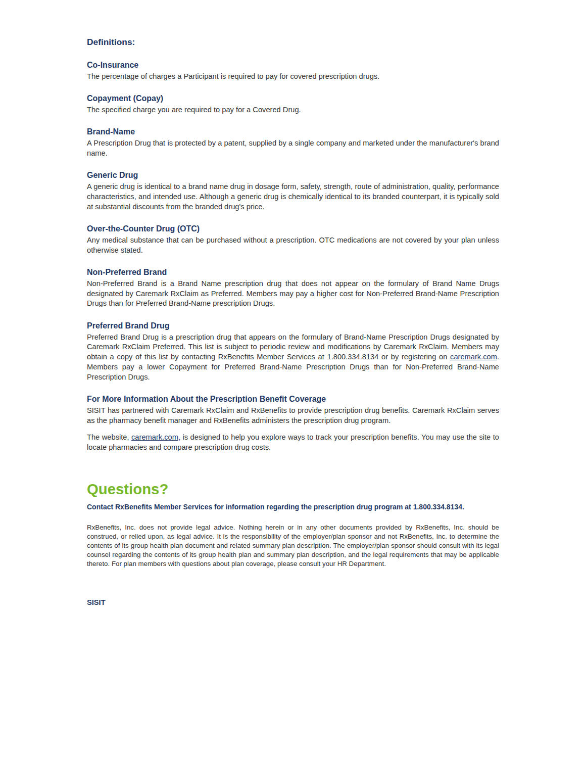Definitions:
Co-Insurance
The percentage of charges a Participant is required to pay for covered prescription drugs.
Copayment (Copay)
The specified charge you are required to pay for a Covered Drug.
Brand-Name
A Prescription Drug that is protected by a patent, supplied by a single company and marketed under the manufacturer's brand name.
Generic Drug
A generic drug is identical to a brand name drug in dosage form, safety, strength, route of administration, quality, performance characteristics, and intended use. Although a generic drug is chemically identical to its branded counterpart, it is typically sold at substantial discounts from the branded drug's price.
Over-the-Counter Drug (OTC)
Any medical substance that can be purchased without a prescription. OTC medications are not covered by your plan unless otherwise stated.
Non-Preferred Brand
Non-Preferred Brand is a Brand Name prescription drug that does not appear on the formulary of Brand Name Drugs designated by Caremark RxClaim as Preferred. Members may pay a higher cost for Non-Preferred Brand-Name Prescription Drugs than for Preferred Brand-Name prescription Drugs.
Preferred Brand Drug
Preferred Brand Drug is a prescription drug that appears on the formulary of Brand-Name Prescription Drugs designated by Caremark RxClaim Preferred. This list is subject to periodic review and modifications by Caremark RxClaim. Members may obtain a copy of this list by contacting RxBenefits Member Services at 1.800.334.8134 or by registering on caremark.com. Members pay a lower Copayment for Preferred Brand-Name Prescription Drugs than for Non-Preferred Brand-Name Prescription Drugs.
For More Information About the Prescription Benefit Coverage
SISIT has partnered with Caremark RxClaim and RxBenefits to provide prescription drug benefits. Caremark RxClaim serves as the pharmacy benefit manager and RxBenefits administers the prescription drug program.
The website, caremark.com, is designed to help you explore ways to track your prescription benefits. You may use the site to locate pharmacies and compare prescription drug costs.
Questions?
Contact RxBenefits Member Services for information regarding the prescription drug program at 1.800.334.8134.
RxBenefits, Inc. does not provide legal advice. Nothing herein or in any other documents provided by RxBenefits, Inc. should be construed, or relied upon, as legal advice. It is the responsibility of the employer/plan sponsor and not RxBenefits, Inc. to determine the contents of its group health plan document and related summary plan description. The employer/plan sponsor should consult with its legal counsel regarding the contents of its group health plan and summary plan description, and the legal requirements that may be applicable thereto. For plan members with questions about plan coverage, please consult your HR Department.
SISIT